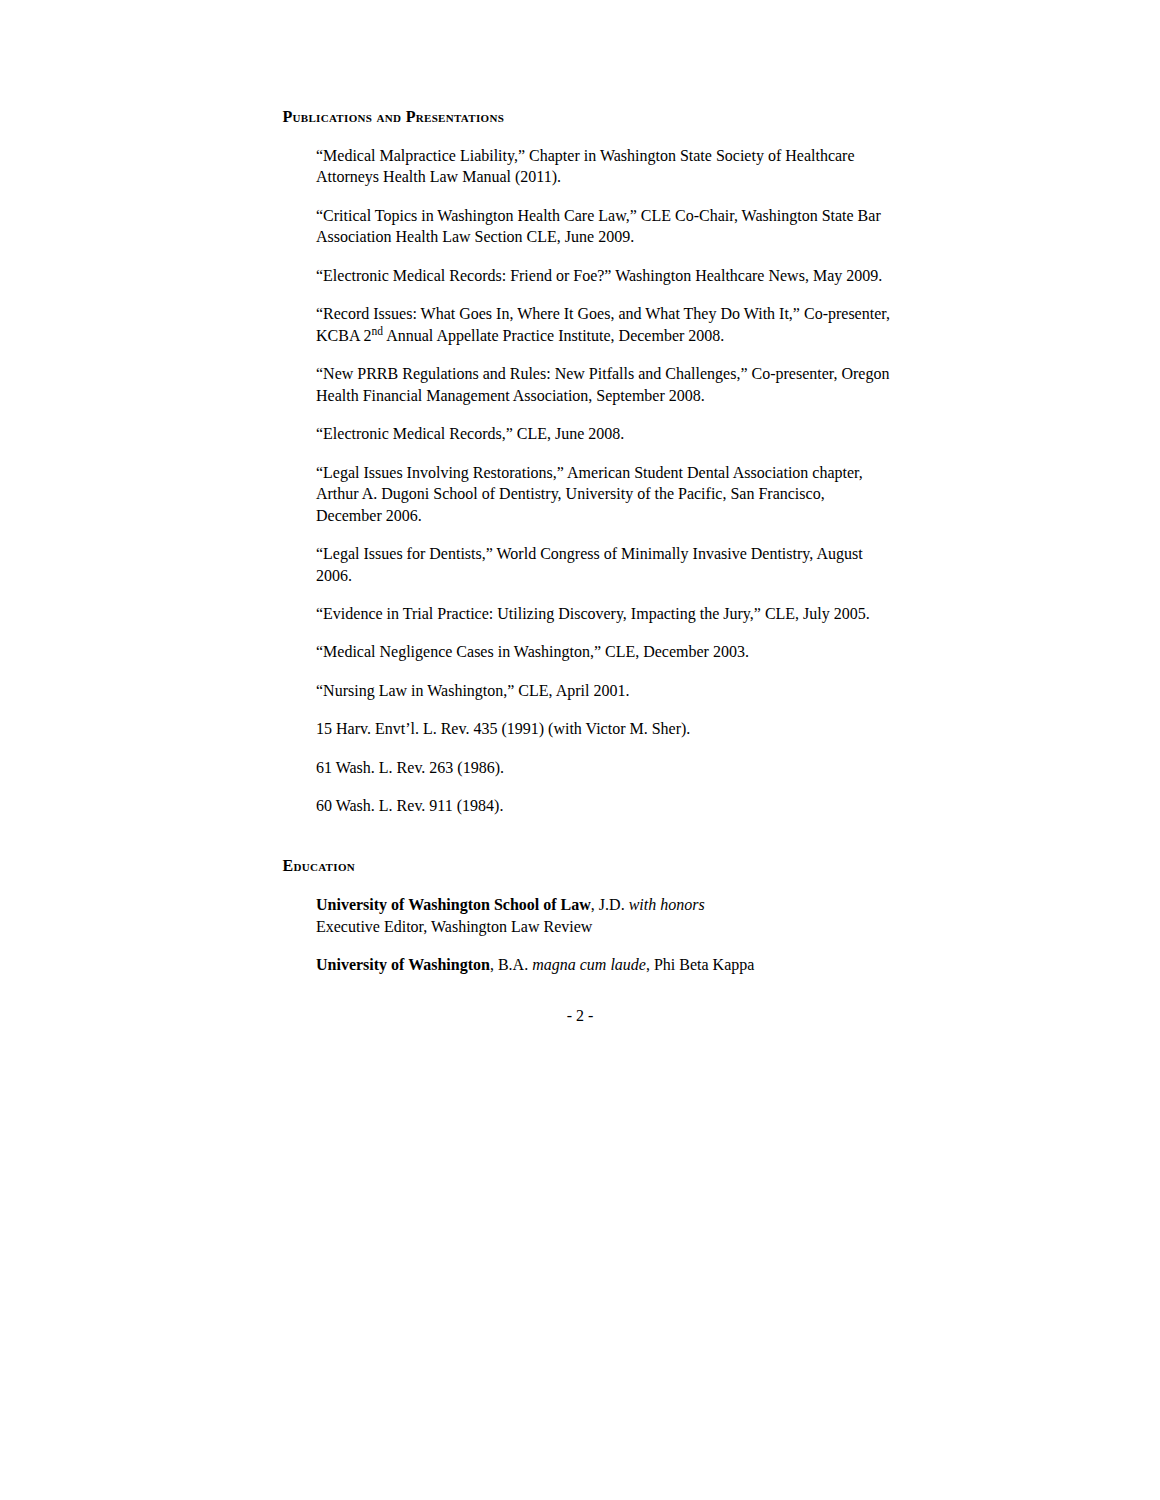Publications and Presentations
“Medical Malpractice Liability,” Chapter in Washington State Society of Healthcare Attorneys Health Law Manual (2011).
“Critical Topics in Washington Health Care Law,” CLE Co-Chair, Washington State Bar Association Health Law Section CLE, June 2009.
“Electronic Medical Records: Friend or Foe?” Washington Healthcare News, May 2009.
“Record Issues: What Goes In, Where It Goes, and What They Do With It,” Co-presenter, KCBA 2nd Annual Appellate Practice Institute, December 2008.
“New PRRB Regulations and Rules: New Pitfalls and Challenges,” Co-presenter, Oregon Health Financial Management Association, September 2008.
“Electronic Medical Records,” CLE, June 2008.
“Legal Issues Involving Restorations,” American Student Dental Association chapter, Arthur A. Dugoni School of Dentistry, University of the Pacific, San Francisco, December 2006.
“Legal Issues for Dentists,” World Congress of Minimally Invasive Dentistry, August 2006.
“Evidence in Trial Practice: Utilizing Discovery, Impacting the Jury,” CLE, July 2005.
“Medical Negligence Cases in Washington,” CLE, December 2003.
“Nursing Law in Washington,” CLE, April 2001.
15 Harv. Envt’l. L. Rev. 435 (1991) (with Victor M. Sher).
61 Wash. L. Rev. 263 (1986).
60 Wash. L. Rev. 911 (1984).
Education
University of Washington School of Law, J.D. with honors
Executive Editor, Washington Law Review
University of Washington, B.A. magna cum laude, Phi Beta Kappa
- 2 -